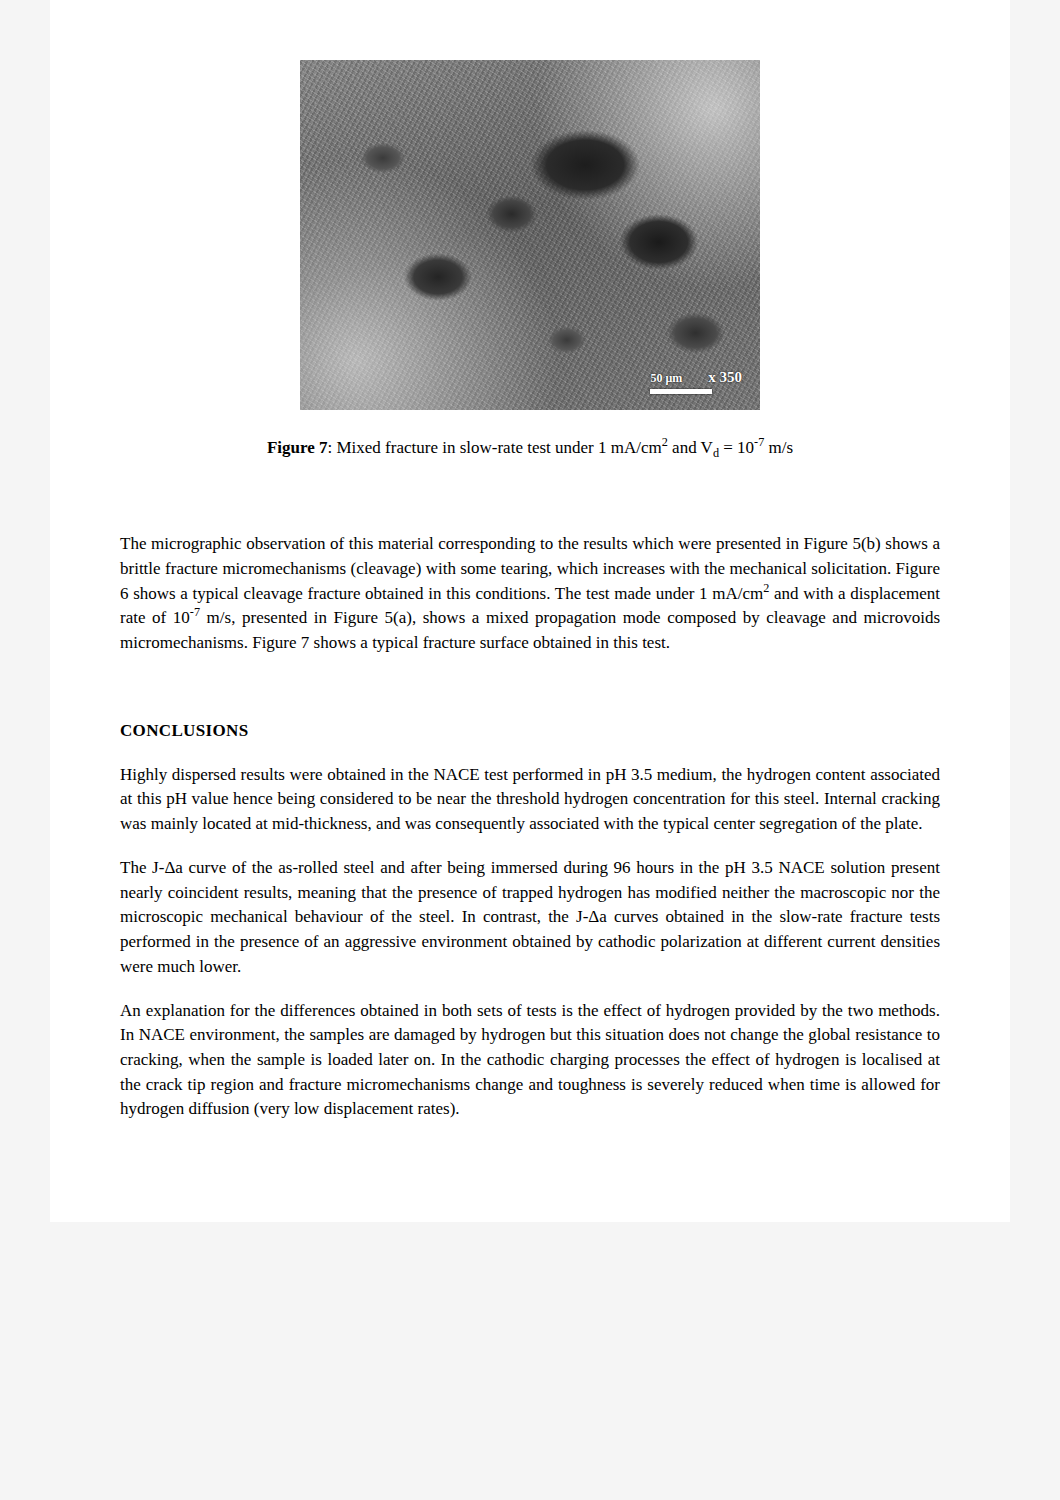50 μm x 350
Figure 7: Mixed fracture in slow-rate test under 1 mA/cm2 and Vd = 10-7 m/s
The micrographic observation of this material corresponding to the results which were presented in Figure 5(b) shows a brittle fracture micromechanisms (cleavage) with some tearing, which increases with the mechanical solicitation. Figure 6 shows a typical cleavage fracture obtained in this conditions. The test made under 1 mA/cm2 and with a displacement rate of 10-7 m/s, presented in Figure 5(a), shows a mixed propagation mode composed by cleavage and microvoids micromechanisms. Figure 7 shows a typical fracture surface obtained in this test.
CONCLUSIONS
Highly dispersed results were obtained in the NACE test performed in pH 3.5 medium, the hydrogen content associated at this pH value hence being considered to be near the threshold hydrogen concentration for this steel. Internal cracking was mainly located at mid-thickness, and was consequently associated with the typical center segregation of the plate.
The J-Δa curve of the as-rolled steel and after being immersed during 96 hours in the pH 3.5 NACE solution present nearly coincident results, meaning that the presence of trapped hydrogen has modified neither the macroscopic nor the microscopic mechanical behaviour of the steel. In contrast, the J-Δa curves obtained in the slow-rate fracture tests performed in the presence of an aggressive environment obtained by cathodic polarization at different current densities were much lower.
An explanation for the differences obtained in both sets of tests is the effect of hydrogen provided by the two methods. In NACE environment, the samples are damaged by hydrogen but this situation does not change the global resistance to cracking, when the sample is loaded later on. In the cathodic charging processes the effect of hydrogen is localised at the crack tip region and fracture micromechanisms change and toughness is severely reduced when time is allowed for hydrogen diffusion (very low displacement rates).